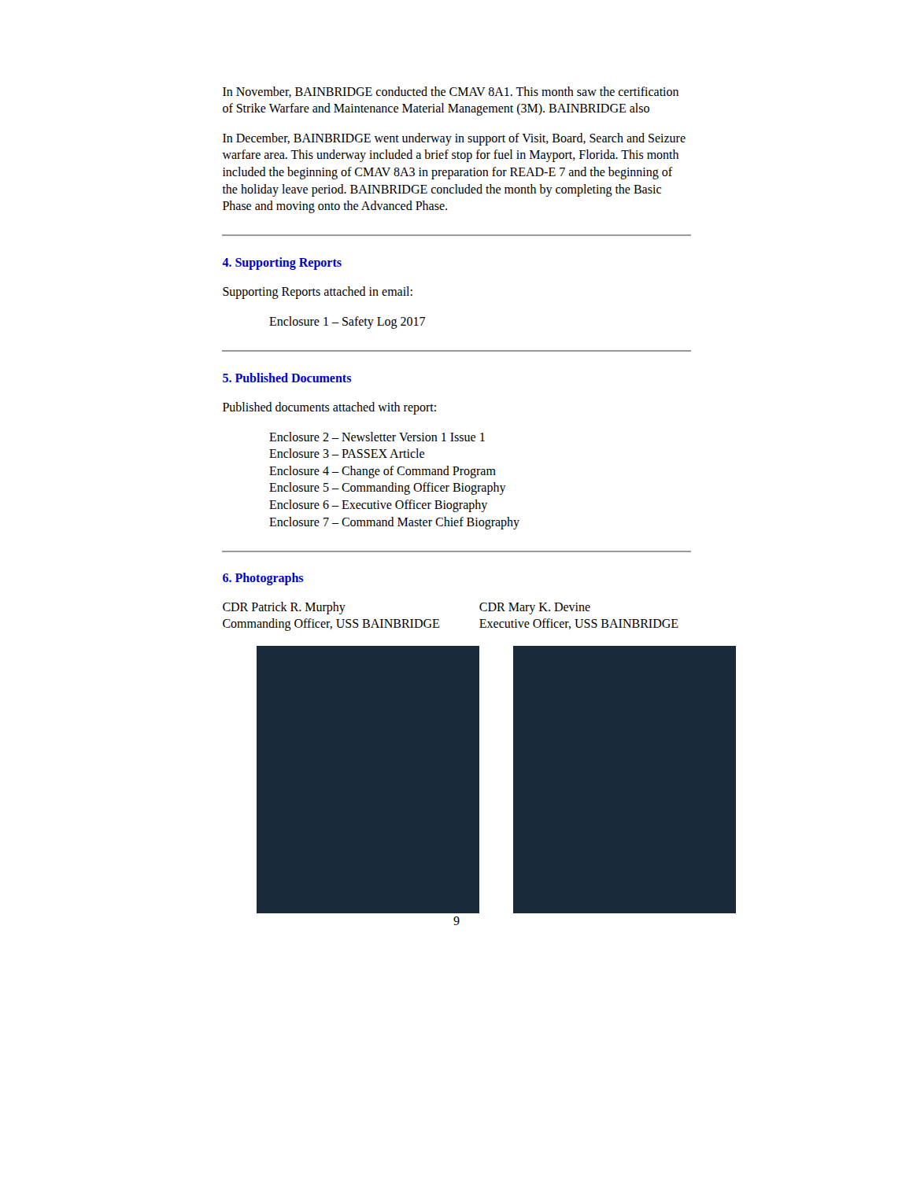In November, BAINBRIDGE conducted the CMAV 8A1. This month saw the certification of Strike Warfare and Maintenance Material Management (3M). BAINBRIDGE also
In December, BAINBRIDGE went underway in support of Visit, Board, Search and Seizure warfare area. This underway included a brief stop for fuel in Mayport, Florida. This month included the beginning of CMAV 8A3 in preparation for READ-E 7 and the beginning of the holiday leave period. BAINBRIDGE concluded the month by completing the Basic Phase and moving onto the Advanced Phase.
4. Supporting Reports
Supporting Reports attached in email:
Enclosure 1 – Safety Log 2017
5. Published Documents
Published documents attached with report:
Enclosure 2 – Newsletter Version 1 Issue 1
Enclosure 3 – PASSEX Article
Enclosure 4 – Change of Command Program
Enclosure 5 – Commanding Officer Biography
Enclosure 6 – Executive Officer Biography
Enclosure 7 – Command Master Chief Biography
6. Photographs
| CDR Patrick R. Murphy Commanding Officer, USS BAINBRIDGE | CDR Mary K. Devine Executive Officer, USS BAINBRIDGE |
9